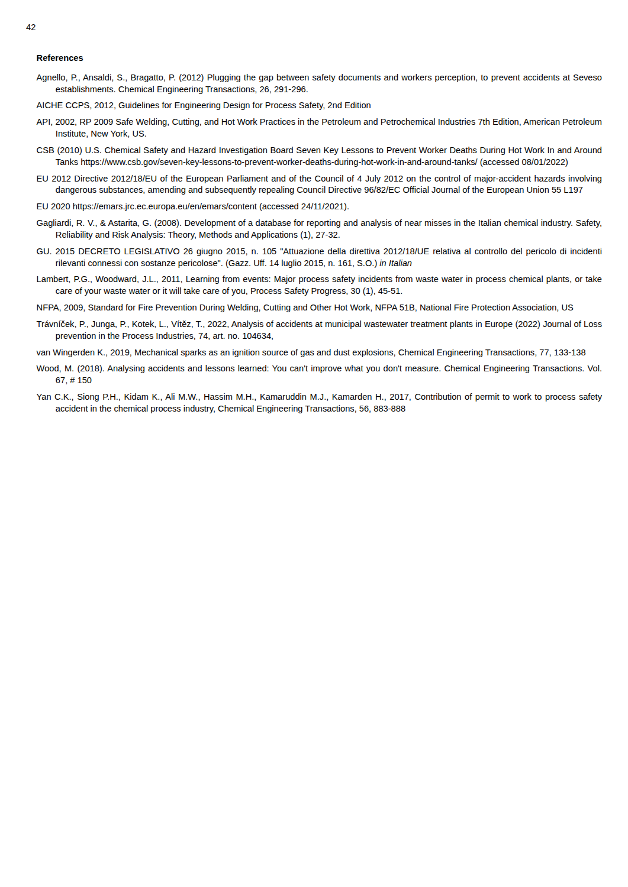42
References
Agnello, P., Ansaldi, S., Bragatto, P. (2012) Plugging the gap between safety documents and workers perception, to prevent accidents at Seveso establishments. Chemical Engineering Transactions, 26, 291-296.
AICHE CCPS, 2012, Guidelines for Engineering Design for Process Safety, 2nd Edition
API, 2002, RP 2009 Safe Welding, Cutting, and Hot Work Practices in the Petroleum and Petrochemical Industries 7th Edition, American Petroleum Institute, New York, US.
CSB (2010) U.S. Chemical Safety and Hazard Investigation Board Seven Key Lessons to Prevent Worker Deaths During Hot Work In and Around Tanks https://www.csb.gov/seven-key-lessons-to-prevent-worker-deaths-during-hot-work-in-and-around-tanks/ (accessed 08/01/2022)
EU 2012 Directive 2012/18/EU of the European Parliament and of the Council of 4 July 2012 on the control of major-accident hazards involving dangerous substances, amending and subsequently repealing Council Directive 96/82/EC Official Journal of the European Union 55 L197
EU 2020 https://emars.jrc.ec.europa.eu/en/emars/content (accessed 24/11/2021).
Gagliardi, R. V., & Astarita, G. (2008). Development of a database for reporting and analysis of near misses in the Italian chemical industry. Safety, Reliability and Risk Analysis: Theory, Methods and Applications (1), 27-32.
GU. 2015 DECRETO LEGISLATIVO 26 giugno 2015, n. 105 "Attuazione della direttiva 2012/18/UE relativa al controllo del pericolo di incidenti rilevanti connessi con sostanze pericolose". (Gazz. Uff. 14 luglio 2015, n. 161, S.O.) in Italian
Lambert, P.G., Woodward, J.L., 2011, Learning from events: Major process safety incidents from waste water in process chemical plants, or take care of your waste water or it will take care of you, Process Safety Progress, 30 (1), 45-51.
NFPA, 2009, Standard for Fire Prevention During Welding, Cutting and Other Hot Work, NFPA 51B, National Fire Protection Association, US
Trávníček, P., Junga, P., Kotek, L., Vítěz, T., 2022, Analysis of accidents at municipal wastewater treatment plants in Europe (2022) Journal of Loss prevention in the Process Industries, 74, art. no. 104634,
van Wingerden K., 2019, Mechanical sparks as an ignition source of gas and dust explosions, Chemical Engineering Transactions, 77, 133-138
Wood, M. (2018). Analysing accidents and lessons learned: You can't improve what you don't measure. Chemical Engineering Transactions. Vol. 67, # 150
Yan C.K., Siong P.H., Kidam K., Ali M.W., Hassim M.H., Kamaruddin M.J., Kamarden H., 2017, Contribution of permit to work to process safety accident in the chemical process industry, Chemical Engineering Transactions, 56, 883-888